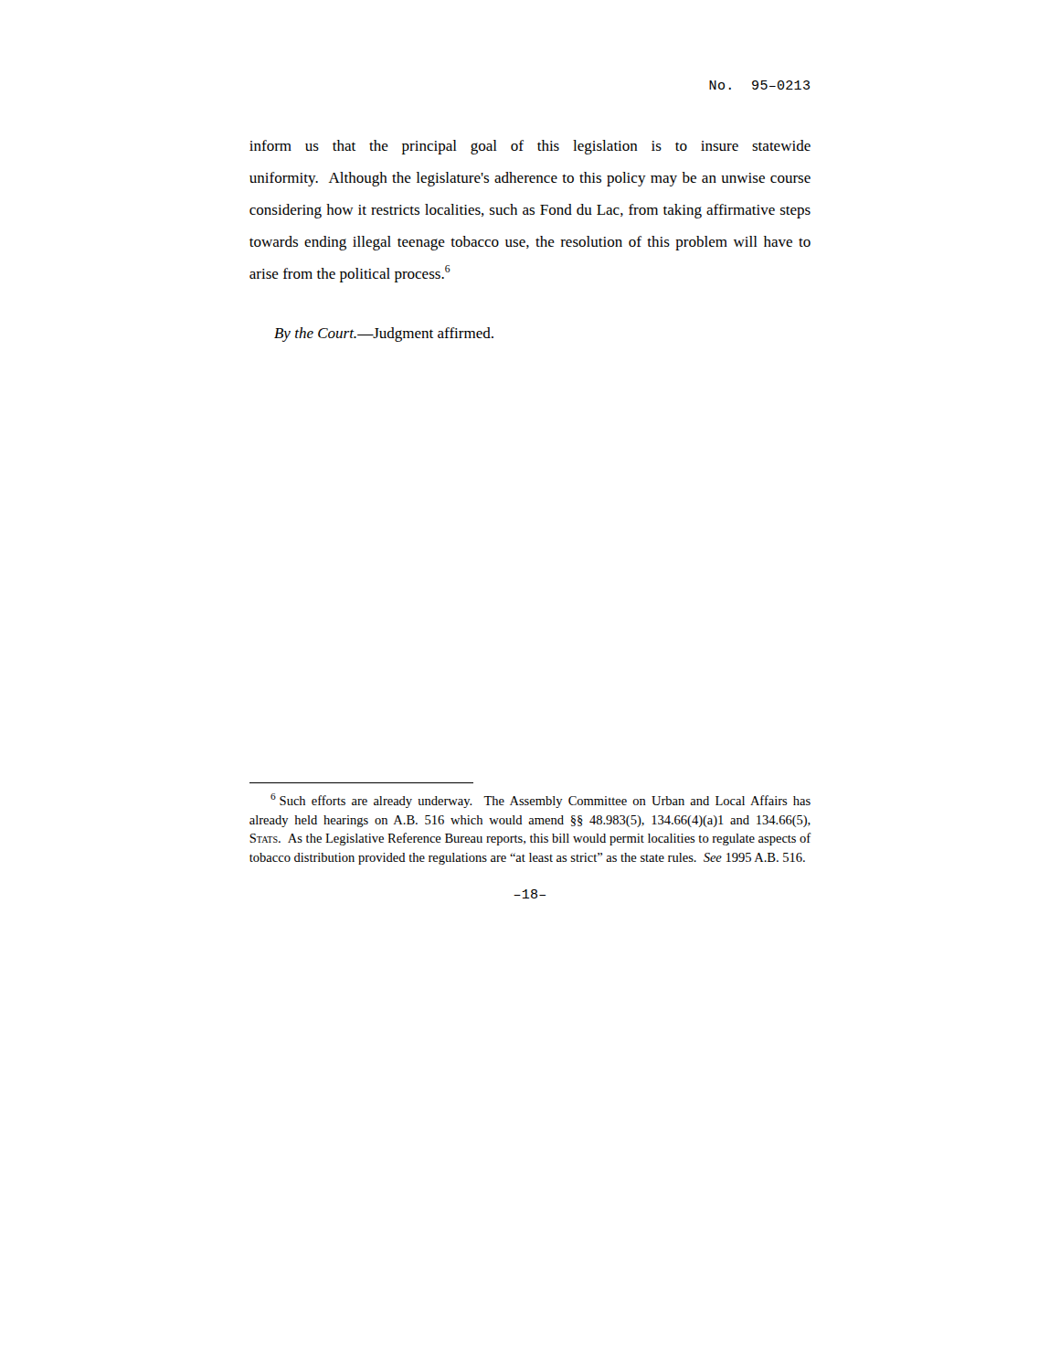No. 95–0213
inform us that the principal goal of this legislation is to insure statewide uniformity. Although the legislature's adherence to this policy may be an unwise course considering how it restricts localities, such as Fond du Lac, from taking affirmative steps towards ending illegal teenage tobacco use, the resolution of this problem will have to arise from the political process.6
By the Court.—Judgment affirmed.
6 Such efforts are already underway. The Assembly Committee on Urban and Local Affairs has already held hearings on A.B. 516 which would amend §§ 48.983(5), 134.66(4)(a)1 and 134.66(5), Stats. As the Legislative Reference Bureau reports, this bill would permit localities to regulate aspects of tobacco distribution provided the regulations are “at least as strict” as the state rules. See 1995 A.B. 516.
–18–